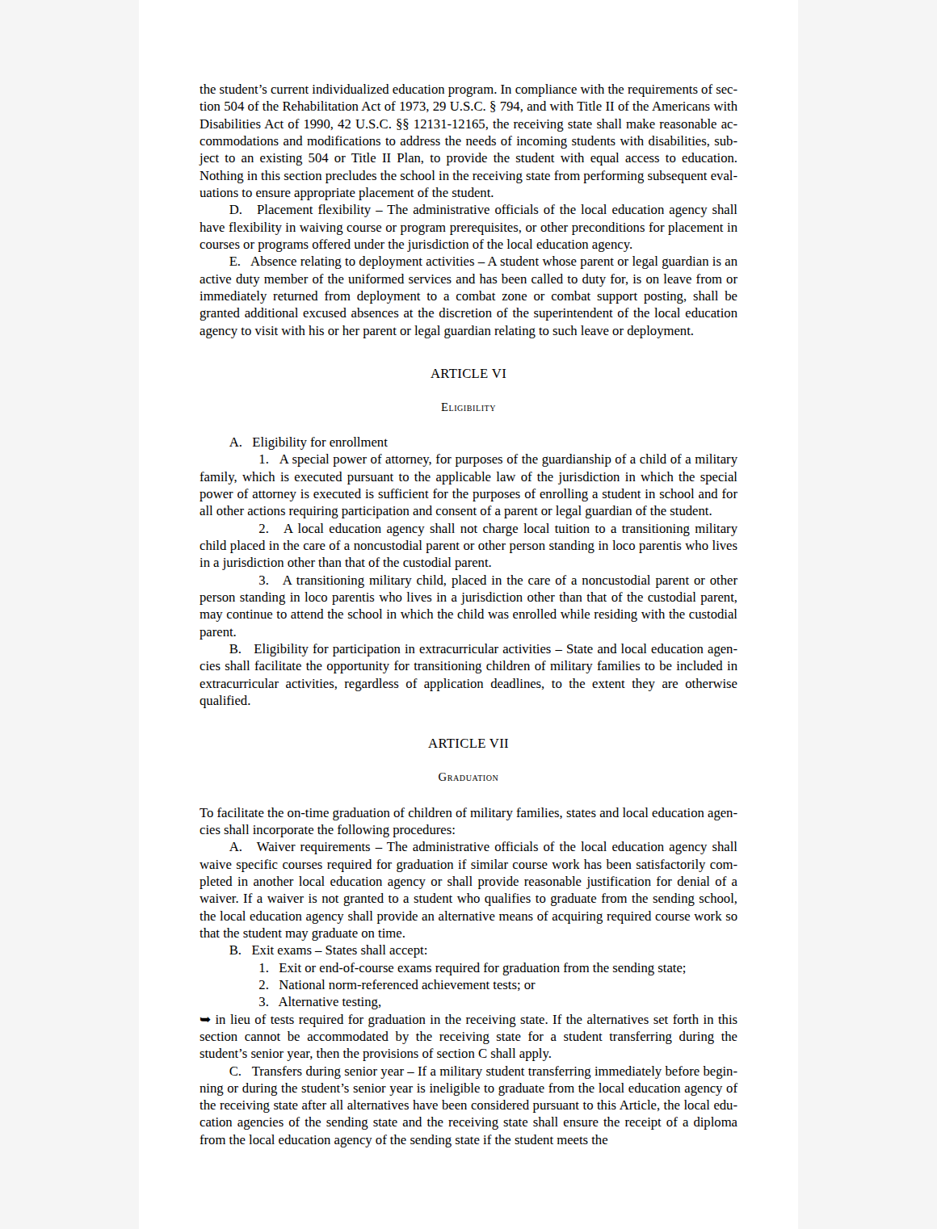the student’s current individualized education program. In compliance with the requirements of section 504 of the Rehabilitation Act of 1973, 29 U.S.C. § 794, and with Title II of the Americans with Disabilities Act of 1990, 42 U.S.C. §§ 12131-12165, the receiving state shall make reasonable accommodations and modifications to address the needs of incoming students with disabilities, subject to an existing 504 or Title II Plan, to provide the student with equal access to education. Nothing in this section precludes the school in the receiving state from performing subsequent evaluations to ensure appropriate placement of the student.
D. Placement flexibility – The administrative officials of the local education agency shall have flexibility in waiving course or program prerequisites, or other preconditions for placement in courses or programs offered under the jurisdiction of the local education agency.
E. Absence relating to deployment activities – A student whose parent or legal guardian is an active duty member of the uniformed services and has been called to duty for, is on leave from or immediately returned from deployment to a combat zone or combat support posting, shall be granted additional excused absences at the discretion of the superintendent of the local education agency to visit with his or her parent or legal guardian relating to such leave or deployment.
ARTICLE VI
Eligibility
A. Eligibility for enrollment
1. A special power of attorney, for purposes of the guardianship of a child of a military family, which is executed pursuant to the applicable law of the jurisdiction in which the special power of attorney is executed is sufficient for the purposes of enrolling a student in school and for all other actions requiring participation and consent of a parent or legal guardian of the student.
2. A local education agency shall not charge local tuition to a transitioning military child placed in the care of a noncustodial parent or other person standing in loco parentis who lives in a jurisdiction other than that of the custodial parent.
3. A transitioning military child, placed in the care of a noncustodial parent or other person standing in loco parentis who lives in a jurisdiction other than that of the custodial parent, may continue to attend the school in which the child was enrolled while residing with the custodial parent.
B. Eligibility for participation in extracurricular activities – State and local education agencies shall facilitate the opportunity for transitioning children of military families to be included in extracurricular activities, regardless of application deadlines, to the extent they are otherwise qualified.
ARTICLE VII
Graduation
To facilitate the on-time graduation of children of military families, states and local education agencies shall incorporate the following procedures:
A. Waiver requirements – The administrative officials of the local education agency shall waive specific courses required for graduation if similar course work has been satisfactorily completed in another local education agency or shall provide reasonable justification for denial of a waiver. If a waiver is not granted to a student who qualifies to graduate from the sending school, the local education agency shall provide an alternative means of acquiring required course work so that the student may graduate on time.
B. Exit exams – States shall accept:
1. Exit or end-of-course exams required for graduation from the sending state;
2. National norm-referenced achievement tests; or
3. Alternative testing,
in lieu of tests required for graduation in the receiving state. If the alternatives set forth in this section cannot be accommodated by the receiving state for a student transferring during the student’s senior year, then the provisions of section C shall apply.
C. Transfers during senior year – If a military student transferring immediately before beginning or during the student’s senior year is ineligible to graduate from the local education agency of the receiving state after all alternatives have been considered pursuant to this Article, the local education agencies of the sending state and the receiving state shall ensure the receipt of a diploma from the local education agency of the sending state if the student meets the